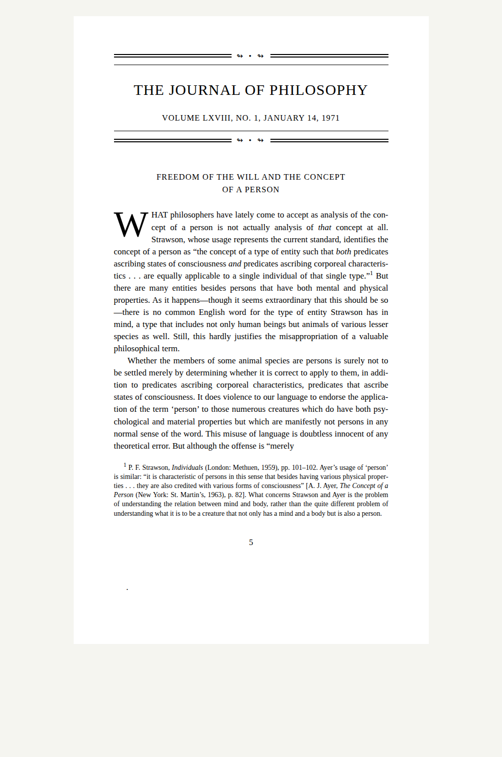↬ • ↬
THE JOURNAL OF PHILOSOPHY
VOLUME LXVIII, NO. 1, JANUARY 14, 1971
↬ • ↬
FREEDOM OF THE WILL AND THE CONCEPT
OF A PERSON
W
HAT philosophers have lately come to accept as analysis of the concept of a person is not actually analysis of that concept at all. Strawson, whose usage represents the current standard, identifies the concept of a person as “the concept of a type of entity such that both predicates ascribing states of consciousness and predicates ascribing corporeal characteristics . . . are equally applicable to a single individual of that single type.”1 But there are many entities besides persons that have both mental and physical properties. As it happens—though it seems extraordinary that this should be so—there is no common English word for the type of entity Strawson has in mind, a type that includes not only human beings but animals of various lesser species as well. Still, this hardly justifies the misappropriation of a valuable philosophical term.
Whether the members of some animal species are persons is surely not to be settled merely by determining whether it is correct to apply to them, in addition to predicates ascribing corporeal characteristics, predicates that ascribe states of consciousness. It does violence to our language to endorse the application of the term ‘person’ to those numerous creatures which do have both psychological and material properties but which are manifestly not persons in any normal sense of the word. This misuse of language is doubtless innocent of any theoretical error. But although the offense is “merely
1 P. F. Strawson, Individuals (London: Methuen, 1959), pp. 101–102. Ayer’s usage of ‘person’ is similar: “it is characteristic of persons in this sense that besides having various physical properties . . . they are also credited with various forms of consciousness” [A. J. Ayer, The Concept of a Person (New York: St. Martin’s, 1963), p. 82]. What concerns Strawson and Ayer is the problem of understanding the relation between mind and body, rather than the quite different problem of understanding what it is to be a creature that not only has a mind and a body but is also a person.
5
·